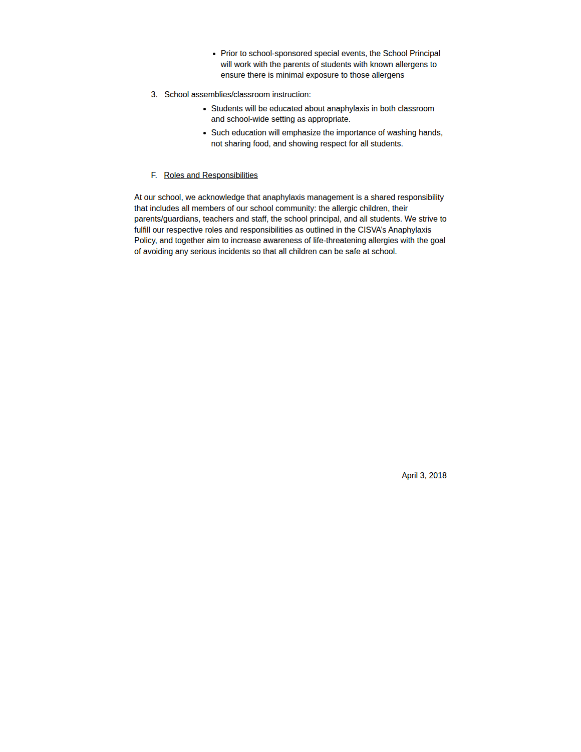Prior to school-sponsored special events, the School Principal will work with the parents of students with known allergens to ensure there is minimal exposure to those allergens
3. School assemblies/classroom instruction:
Students will be educated about anaphylaxis in both classroom and school-wide setting as appropriate.
Such education will emphasize the importance of washing hands, not sharing food, and showing respect for all students.
F. Roles and Responsibilities
At our school, we acknowledge that anaphylaxis management is a shared responsibility that includes all members of our school community: the allergic children, their parents/guardians, teachers and staff, the school principal, and all students. We strive to fulfill our respective roles and responsibilities as outlined in the CISVA’s Anaphylaxis Policy, and together aim to increase awareness of life-threatening allergies with the goal of avoiding any serious incidents so that all children can be safe at school.
April 3, 2018